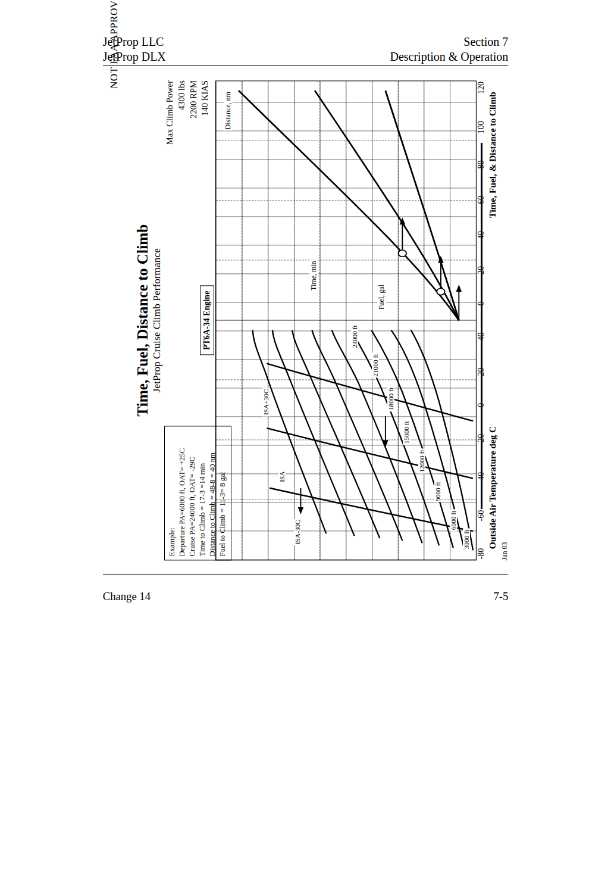JetProp LLC
JetProp DLX
Section 7
Description & Operation
NOT FAA APPROVED
Time, Fuel, Distance to Climb JetProp Cruise Climb Performance
Example:
Departure PA=6000 ft, OAT= +25C
Cruise PA=24000 ft, OAT= -29C
Time to Climb = 17-3 =14 min
Distance to Climb = 48-8 = 40 nm
Fuel to Climb = 11-3= 8 gal
Max Climb Power
4300 lbs
2200 RPM
140 KIAS
PT6A-34 Engine
Distance, nm Time, min Fuel, gal 24000 ft 21000 ft 18000 ft 15000 ft 12000 ft 9000 ft 6000 ft 3000 ft ISA-30C ISA ISA+30C
-80 -60 -40 -20 0 20 40 0 20 40 60 80 100 120
Outside Air Temperature deg C Time, Fuel, & Distance to Climb
Jan 03
Change 14
7-5